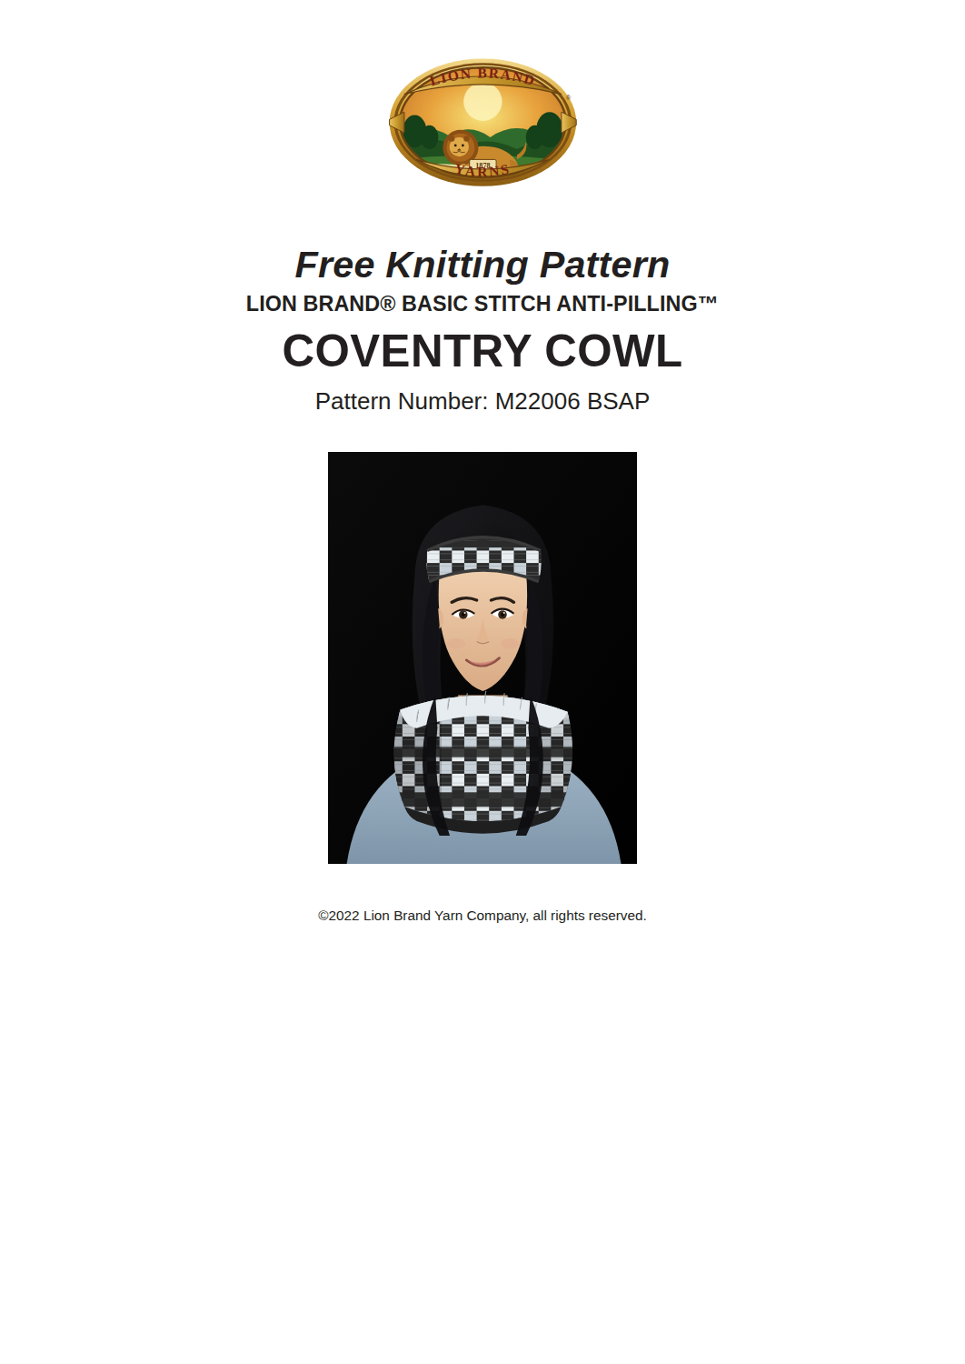LION BRAND ® 1878 YARNS
Free Knitting Pattern
LION BRAND® BASIC STITCH ANTI-PILLING™
COVENTRY COWL
Pattern Number: M22006 BSAP
©2022 Lion Brand Yarn Company, all rights reserved.